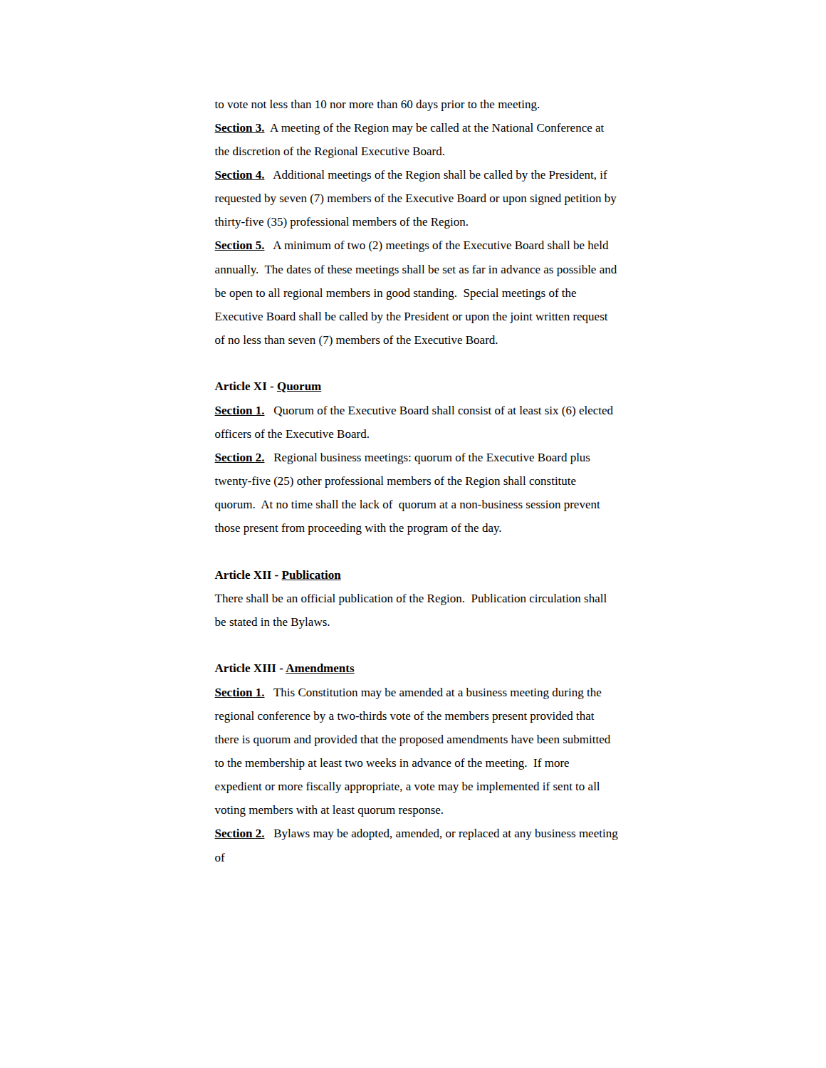to vote not less than 10 nor more than 60 days prior to the meeting.
Section 3. A meeting of the Region may be called at the National Conference at the discretion of the Regional Executive Board.
Section 4. Additional meetings of the Region shall be called by the President, if requested by seven (7) members of the Executive Board or upon signed petition by thirty-five (35) professional members of the Region.
Section 5. A minimum of two (2) meetings of the Executive Board shall be held annually. The dates of these meetings shall be set as far in advance as possible and be open to all regional members in good standing. Special meetings of the Executive Board shall be called by the President or upon the joint written request of no less than seven (7) members of the Executive Board.
Article XI - Quorum
Section 1. Quorum of the Executive Board shall consist of at least six (6) elected officers of the Executive Board.
Section 2. Regional business meetings: quorum of the Executive Board plus twenty-five (25) other professional members of the Region shall constitute quorum. At no time shall the lack of quorum at a non-business session prevent those present from proceeding with the program of the day.
Article XII - Publication
There shall be an official publication of the Region. Publication circulation shall be stated in the Bylaws.
Article XIII - Amendments
Section 1. This Constitution may be amended at a business meeting during the regional conference by a two-thirds vote of the members present provided that there is quorum and provided that the proposed amendments have been submitted to the membership at least two weeks in advance of the meeting. If more expedient or more fiscally appropriate, a vote may be implemented if sent to all voting members with at least quorum response.
Section 2. Bylaws may be adopted, amended, or replaced at any business meeting of